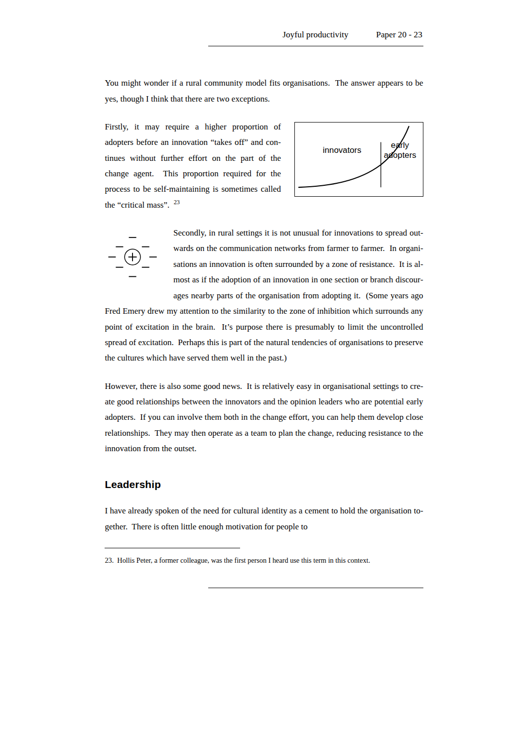Joyful productivity Paper 20 - 23
You might wonder if a rural community model fits organisations. The answer appears to be yes, though I think that there are two exceptions.
innovators early adopters
Firstly, it may require a higher proportion of adopters before an innovation “takes off” and continues without further effort on the part of the change agent. This proportion required for the process to be self-maintaining is sometimes called the “critical mass”. 23
Secondly, in rural settings it is not unusual for innovations to spread outwards on the communication networks from farmer to farmer. In organisations an innovation is often surrounded by a zone of resistance. It is almost as if the adoption of an innovation in one section or branch discourages nearby parts of the organisation from adopting it. (Some years ago Fred Emery drew my attention to the similarity to the zone of inhibition which surrounds any point of excitation in the brain. It’s purpose there is presumably to limit the uncontrolled spread of excitation. Perhaps this is part of the natural tendencies of organisations to preserve the cultures which have served them well in the past.)
However, there is also some good news. It is relatively easy in organisational settings to create good relationships between the innovators and the opinion leaders who are potential early adopters. If you can involve them both in the change effort, you can help them develop close relationships. They may then operate as a team to plan the change, reducing resistance to the innovation from the outset.
Leadership
I have already spoken of the need for cultural identity as a cement to hold the organisation together. There is often little enough motivation for people to
23. Hollis Peter, a former colleague, was the first person I heard use this term in this context.